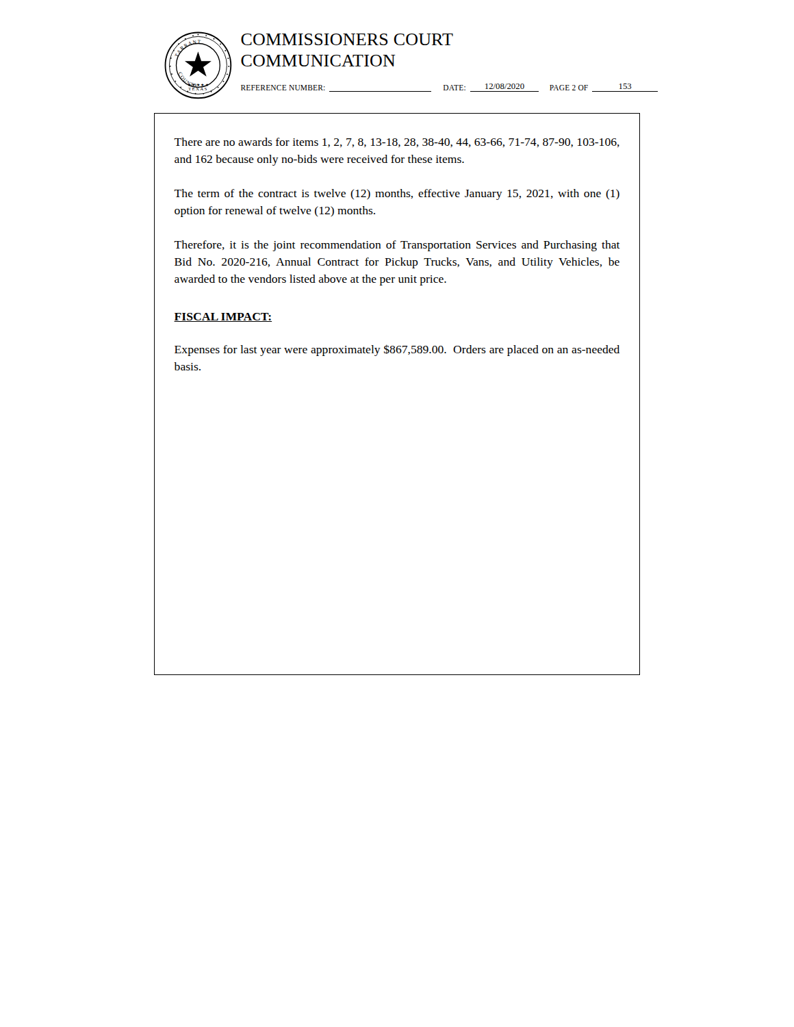TARRANT COUNTY TEXAS ★ ★ ★ ★ ★
COMMISSIONERS COURT
COMMUNICATION
REFERENCE NUMBER: DATE: 12/08/2020 PAGE 2 OF 153
There are no awards for items 1, 2, 7, 8, 13-18, 28, 38-40, 44, 63-66, 71-74, 87-90, 103-106, and 162 because only no-bids were received for these items.
The term of the contract is twelve (12) months, effective January 15, 2021, with one (1) option for renewal of twelve (12) months.
Therefore, it is the joint recommendation of Transportation Services and Purchasing that Bid No. 2020-216, Annual Contract for Pickup Trucks, Vans, and Utility Vehicles, be awarded to the vendors listed above at the per unit price.
FISCAL IMPACT:
Expenses for last year were approximately $867,589.00. Orders are placed on an as-needed basis.